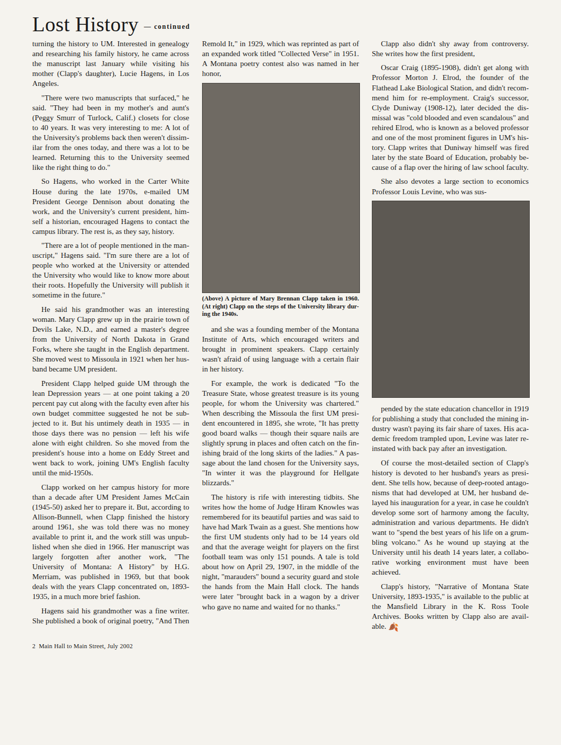Lost History — continued
turning the history to UM. Interested in genealogy and researching his family history, he came across the manuscript last January while visiting his mother (Clapp's daughter), Lucie Hagens, in Los Angeles.
"There were two manuscripts that surfaced," he said. "They had been in my mother's and aunt's (Peggy Smurr of Turlock, Calif.) closets for close to 40 years. It was very interesting to me: A lot of the University's problems back then weren't dissimilar from the ones today, and there was a lot to be learned. Returning this to the University seemed like the right thing to do."
So Hagens, who worked in the Carter White House during the late 1970s, e-mailed UM President George Dennison about donating the work, and the University's current president, himself a historian, encouraged Hagens to contact the campus library. The rest is, as they say, history.
"There are a lot of people mentioned in the manuscript," Hagens said. "I'm sure there are a lot of people who worked at the University or attended the University who would like to know more about their roots. Hopefully the University will publish it sometime in the future."
He said his grandmother was an interesting woman. Mary Clapp grew up in the prairie town of Devils Lake, N.D., and earned a master's degree from the University of North Dakota in Grand Forks, where she taught in the English department. She moved west to Missoula in 1921 when her husband became UM president.
President Clapp helped guide UM through the lean Depression years — at one point taking a 20 percent pay cut along with the faculty even after his own budget committee suggested he not be subjected to it. But his untimely death in 1935 — in those days there was no pension — left his wife alone with eight children. So she moved from the president's house into a home on Eddy Street and went back to work, joining UM's English faculty until the mid-1950s.
Clapp worked on her campus history for more than a decade after UM President James McCain (1945-50) asked her to prepare it. But, according to Allison-Bunnell, when Clapp finished the history around 1961, she was told there was no money available to print it, and the work still was unpublished when she died in 1966. Her manuscript was largely forgotten after another work, "The University of Montana: A History" by H.G. Merriam, was published in 1969, but that book deals with the years Clapp concentrated on, 1893-1935, in a much more brief fashion.
Hagens said his grandmother was a fine writer. She published a book of original poetry, "And Then Remold It," in 1929, which was reprinted as part of an expanded work titled "Collected Verse" in 1951. A Montana poetry contest also was named in her honor,
(Above) A picture of Mary Brennan Clapp taken in 1960. (At right) Clapp on the steps of the University library during the 1940s.
and she was a founding member of the Montana Institute of Arts, which encouraged writers and brought in prominent speakers. Clapp certainly wasn't afraid of using language with a certain flair in her history.
For example, the work is dedicated "To the Treasure State, whose greatest treasure is its young people, for whom the University was chartered." When describing the Missoula the first UM president encountered in 1895, she wrote, "It has pretty good board walks — though their square nails are slightly sprung in places and often catch on the finishing braid of the long skirts of the ladies." A passage about the land chosen for the University says, "In winter it was the playground for Hellgate blizzards."
The history is rife with interesting tidbits. She writes how the home of Judge Hiram Knowles was remembered for its beautiful parties and was said to have had Mark Twain as a guest. She mentions how the first UM students only had to be 14 years old and that the average weight for players on the first football team was only 151 pounds. A tale is told about how on April 29, 1907, in the middle of the night, "marauders" bound a security guard and stole the hands from the Main Hall clock. The hands were later "brought back in a wagon by a driver who gave no name and waited for no thanks."
Clapp also didn't shy away from controversy. She writes how the first president,
Oscar Craig (1895-1908), didn't get along with Professor Morton J. Elrod, the founder of the Flathead Lake Biological Station, and didn't recommend him for re-employment. Craig's successor, Clyde Duniway (1908-12), later decided the dismissal was "cold blooded and even scandalous" and rehired Elrod, who is known as a beloved professor and one of the most prominent figures in UM's history. Clapp writes that Duniway himself was fired later by the state Board of Education, probably because of a flap over the hiring of law school faculty.
She also devotes a large section to economics Professor Louis Levine, who was sus-
pended by the state education chancellor in 1919 for publishing a study that concluded the mining industry wasn't paying its fair share of taxes. His academic freedom trampled upon, Levine was later reinstated with back pay after an investigation.
Of course the most-detailed section of Clapp's history is devoted to her husband's years as president. She tells how, because of deep-rooted antagonisms that had developed at UM, her husband delayed his inauguration for a year, in case he couldn't develop some sort of harmony among the faculty, administration and various departments. He didn't want to "spend the best years of his life on a grumbling volcano." As he wound up staying at the University until his death 14 years later, a collaborative working environment must have been achieved.
Clapp's history, "Narrative of Montana State University, 1893-1935," is available to the public at the Mansfield Library in the K. Ross Toole Archives. Books written by Clapp also are available. 🍂
2 Main Hall to Main Street, July 2002